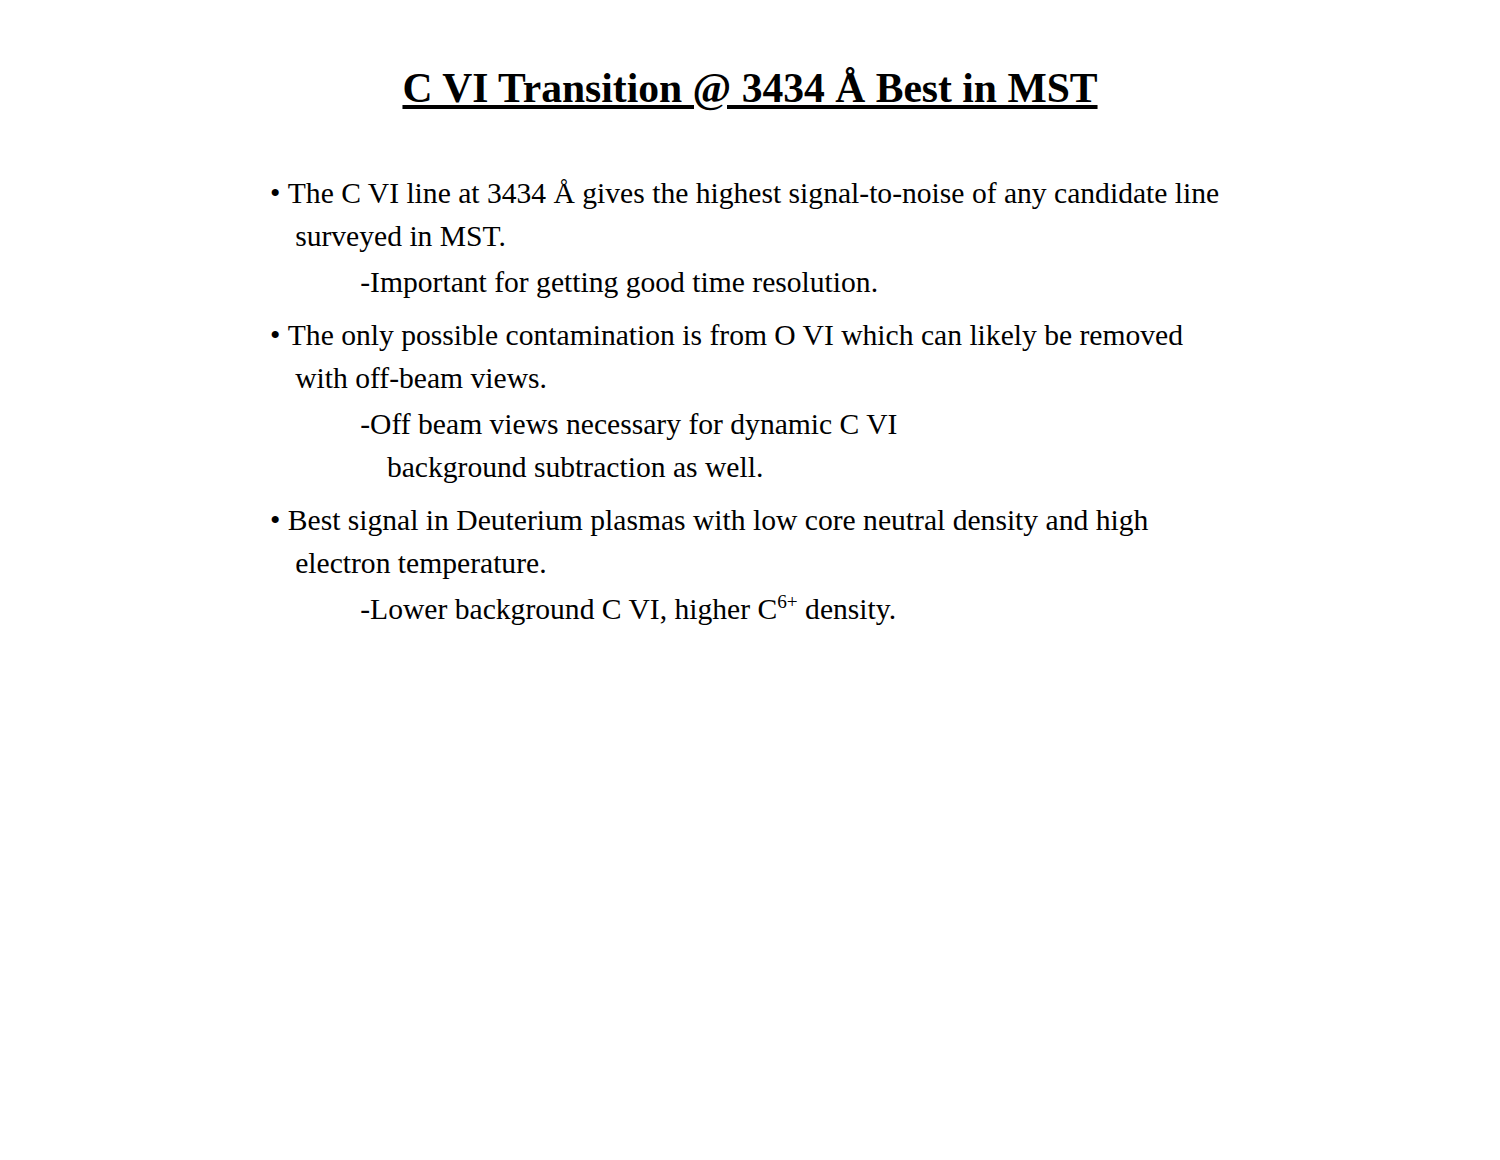C VI Transition @ 3434 Å Best in MST
The C VI line at 3434 Å gives the highest signal-to-noise of any candidate line surveyed in MST. -Important for getting good time resolution.
The only possible contamination is from O VI which can likely be removed with off-beam views. -Off beam views necessary for dynamic C VI background subtraction as well.
Best signal in Deuterium plasmas with low core neutral density and high electron temperature. -Lower background C VI, higher C6+ density.